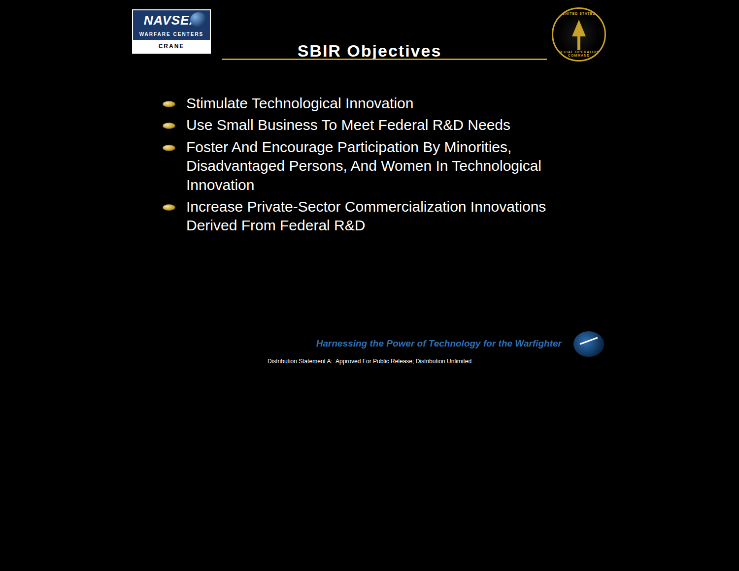NAVSEA
WARFARE CENTERS
CRANE
UNITED STATES
SPECIAL OPERATIONS COMMAND
SBIR Objectives
Stimulate Technological Innovation
Use Small Business To Meet Federal R&D Needs
Foster And Encourage Participation By Minorities, Disadvantaged Persons, And Women In Technological Innovation
Increase Private-Sector Commercialization Innovations Derived From Federal R&D
Harnessing the Power of Technology for the Warfighter
Distribution Statement A: Approved For Public Release; Distribution Unlimited